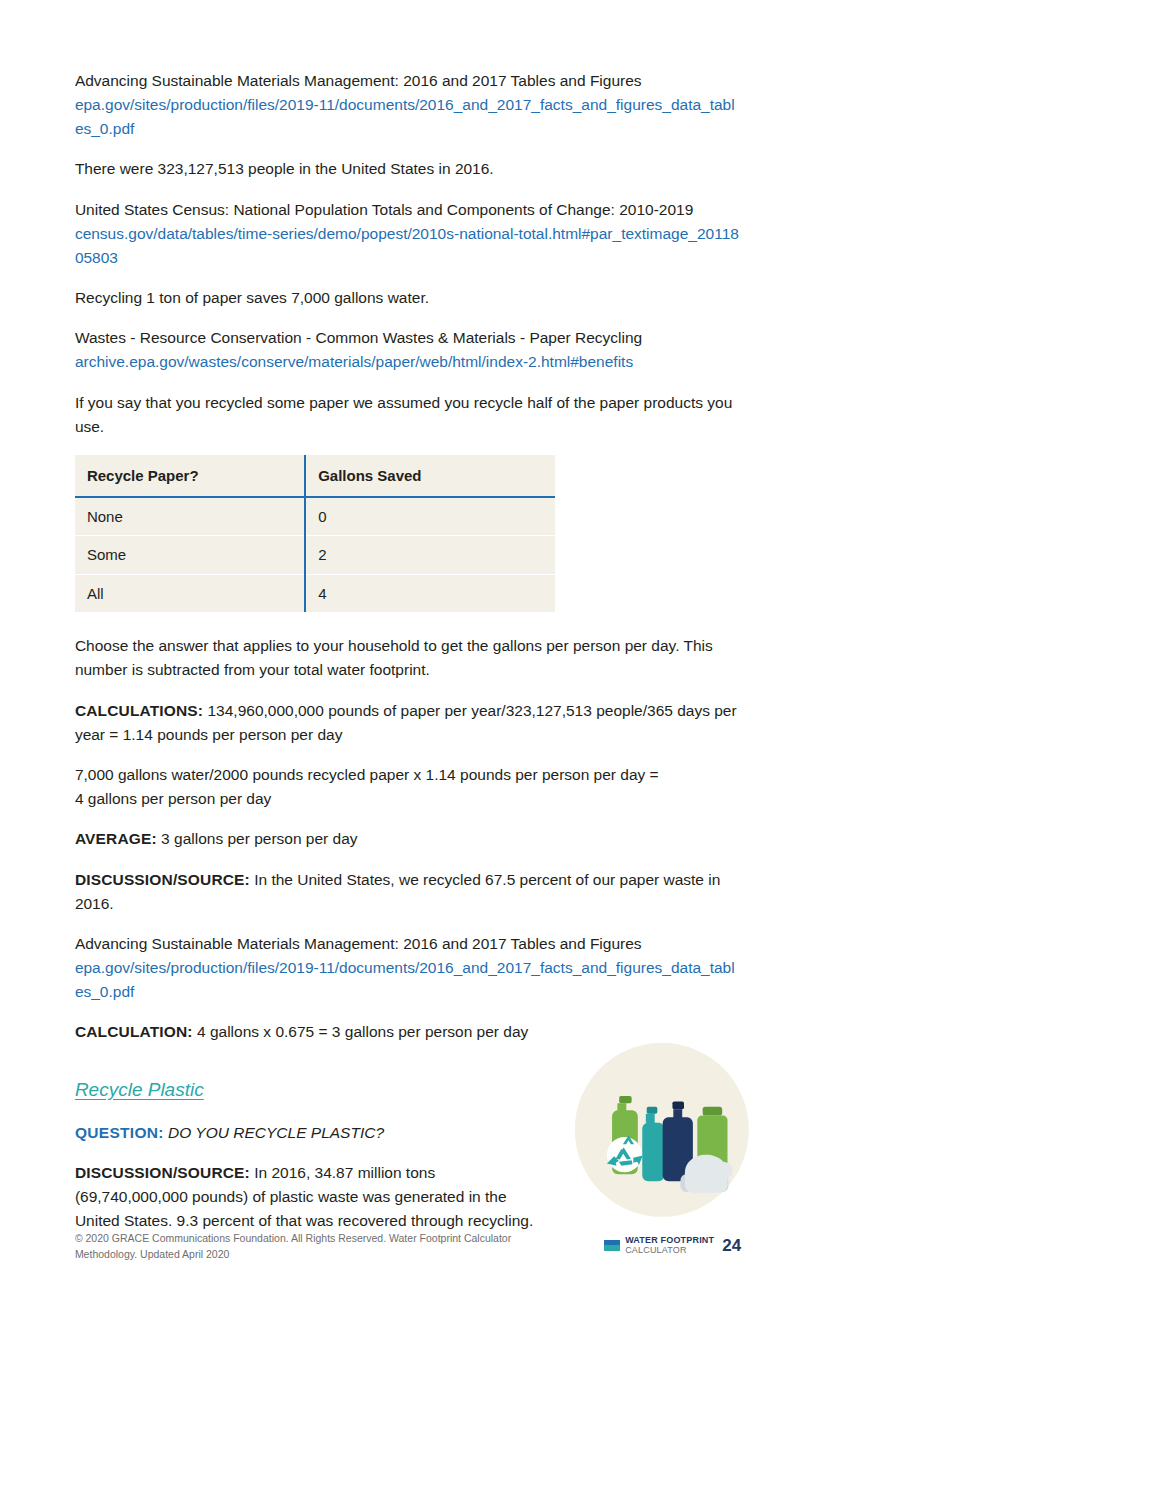Advancing Sustainable Materials Management: 2016 and 2017 Tables and Figures
epa.gov/sites/production/files/2019-11/documents/2016_and_2017_facts_and_figures_data_tables_0.pdf
There were 323,127,513 people in the United States in 2016.
United States Census: National Population Totals and Components of Change: 2010-2019
census.gov/data/tables/time-series/demo/popest/2010s-national-total.html#par_textimage_2011805803
Recycling 1 ton of paper saves 7,000 gallons water.
Wastes - Resource Conservation - Common Wastes & Materials - Paper Recycling
archive.epa.gov/wastes/conserve/materials/paper/web/html/index-2.html#benefits
If you say that you recycled some paper we assumed you recycle half of the paper products you use.
| Recycle Paper? | Gallons Saved |
| --- | --- |
| None | 0 |
| Some | 2 |
| All | 4 |
Choose the answer that applies to your household to get the gallons per person per day. This number is subtracted from your total water footprint.
CALCULATIONS: 134,960,000,000 pounds of paper per year/323,127,513 people/365 days per year = 1.14 pounds per person per day
7,000 gallons water/2000 pounds recycled paper x 1.14 pounds per person per day =
4 gallons per person per day
AVERAGE: 3 gallons per person per day
DISCUSSION/SOURCE: In the United States, we recycled 67.5 percent of our paper waste in 2016.
Advancing Sustainable Materials Management: 2016 and 2017 Tables and Figures
epa.gov/sites/production/files/2019-11/documents/2016_and_2017_facts_and_figures_data_tables_0.pdf
CALCULATION: 4 gallons x 0.675 = 3 gallons per person per day
Recycle Plastic
QUESTION: DO YOU RECYCLE PLASTIC?
DISCUSSION/SOURCE: In 2016, 34.87 million tons (69,740,000,000 pounds) of plastic waste was generated in the United States. 9.3 percent of that was recovered through recycling.
© 2020 GRACE Communications Foundation. All Rights Reserved. Water Footprint Calculator Methodology. Updated April 2020
WATER FOOTPRINT CALCULATOR 24